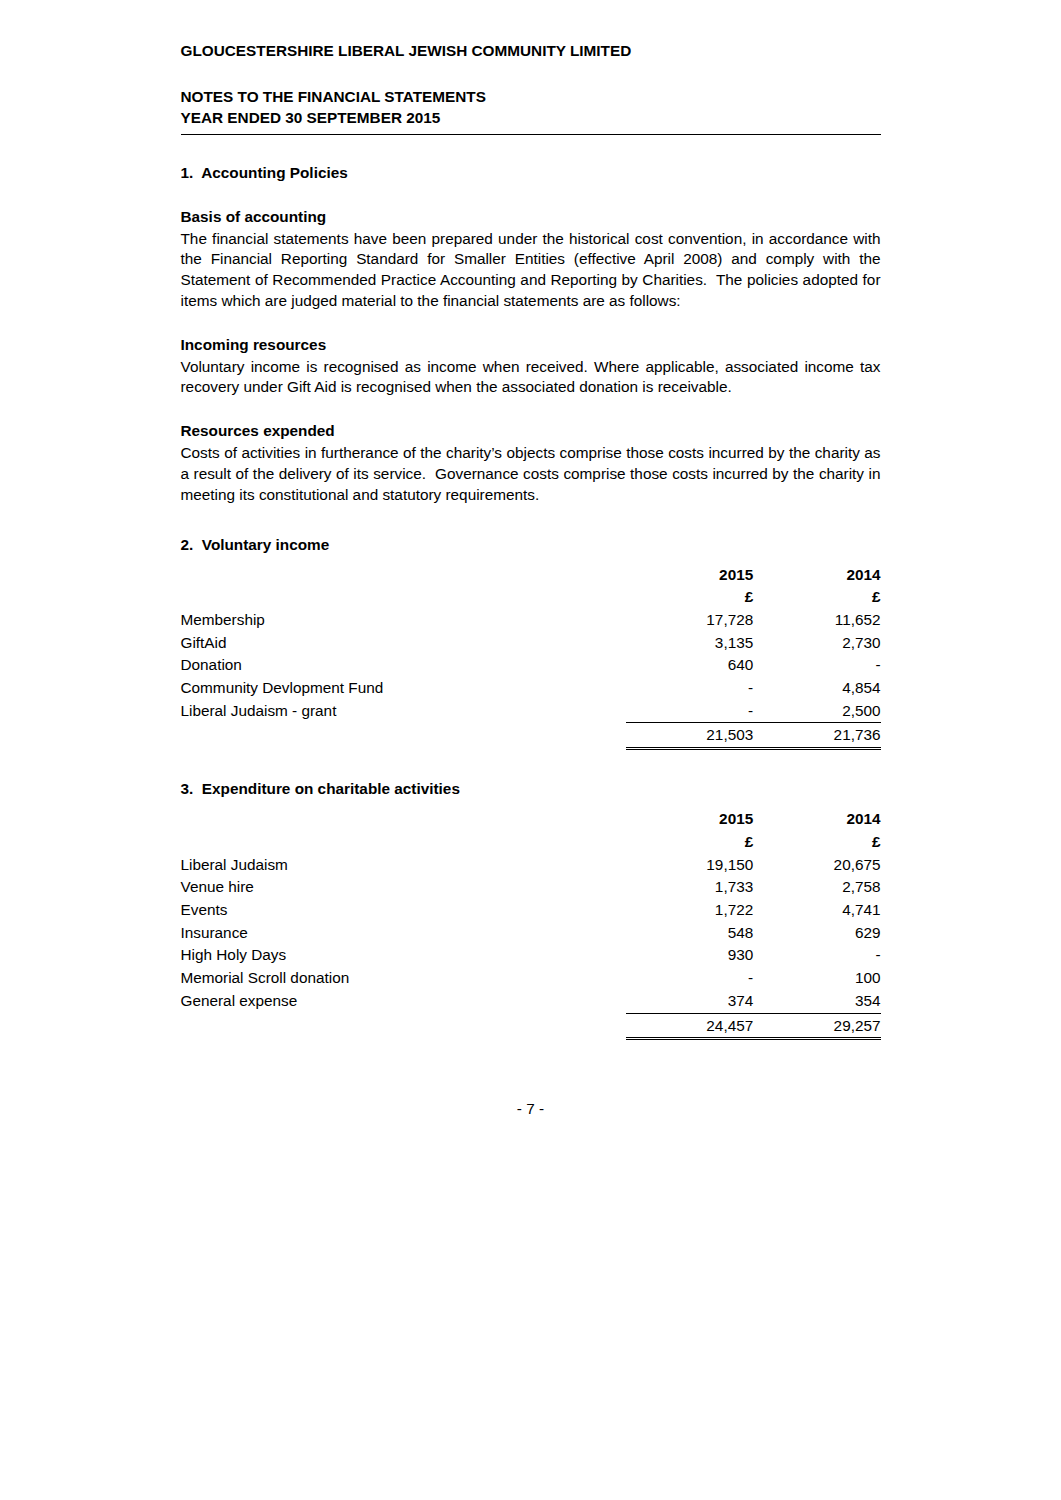GLOUCESTERSHIRE LIBERAL JEWISH COMMUNITY LIMITED
NOTES TO THE FINANCIAL STATEMENTS
YEAR ENDED 30 SEPTEMBER 2015
1. Accounting Policies
Basis of accounting
The financial statements have been prepared under the historical cost convention, in accordance with the Financial Reporting Standard for Smaller Entities (effective April 2008) and comply with the Statement of Recommended Practice Accounting and Reporting by Charities. The policies adopted for items which are judged material to the financial statements are as follows:
Incoming resources
Voluntary income is recognised as income when received. Where applicable, associated income tax recovery under Gift Aid is recognised when the associated donation is receivable.
Resources expended
Costs of activities in furtherance of the charity’s objects comprise those costs incurred by the charity as a result of the delivery of its service. Governance costs comprise those costs incurred by the charity in meeting its constitutional and statutory requirements.
2. Voluntary income
| | 2015 | 2014 |
| | £ | £ |
| Membership | 17,728 | 11,652 |
| GiftAid | 3,135 | 2,730 |
| Donation | 640 | - |
| Community Devlopment Fund | - | 4,854 |
| Liberal Judaism - grant | - | 2,500 |
| | 21,503 | 21,736 |
3. Expenditure on charitable activities
| | 2015 | 2014 |
| | £ | £ |
| Liberal Judaism | 19,150 | 20,675 |
| Venue hire | 1,733 | 2,758 |
| Events | 1,722 | 4,741 |
| Insurance | 548 | 629 |
| High Holy Days | 930 | - |
| Memorial Scroll donation | - | 100 |
| General expense | 374 | 354 |
| | 24,457 | 29,257 |
- 7 -